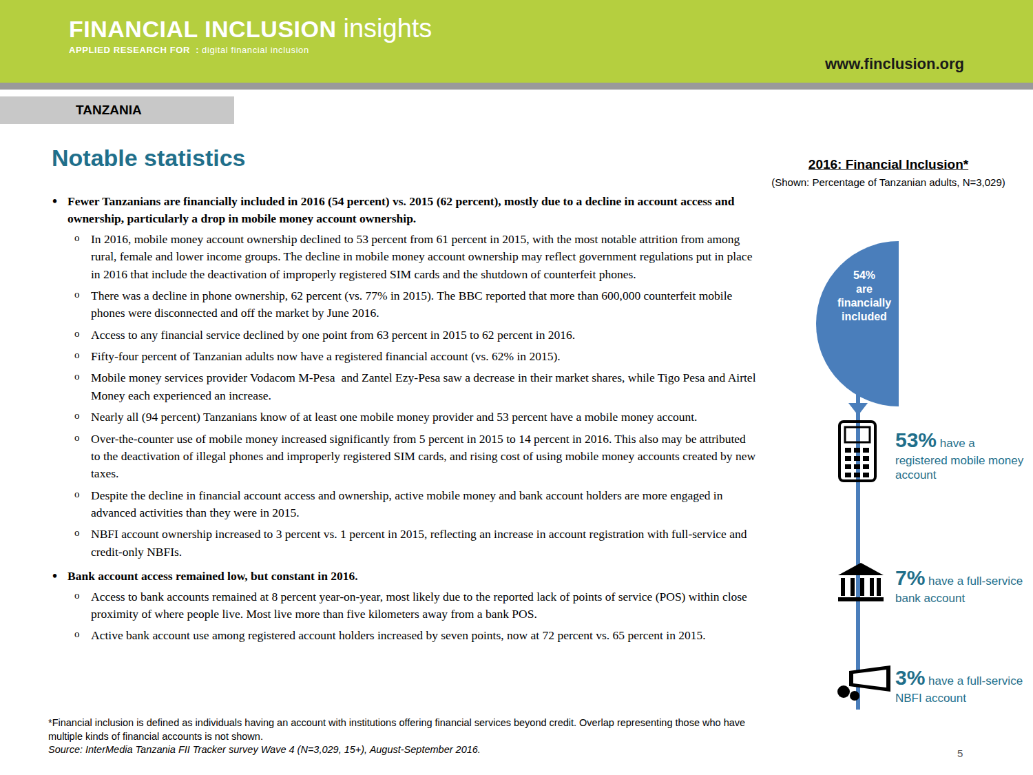FINANCIAL INCLUSION insights
APPLIED RESEARCH FOR : digital financial inclusion
www.finclusion.org
TANZANIA
Notable statistics
Fewer Tanzanians are financially included in 2016 (54 percent) vs. 2015 (62 percent), mostly due to a decline in account access and ownership, particularly a drop in mobile money account ownership.
In 2016, mobile money account ownership declined to 53 percent from 61 percent in 2015, with the most notable attrition from among rural, female and lower income groups. The decline in mobile money account ownership may reflect government regulations put in place in 2016 that include the deactivation of improperly registered SIM cards and the shutdown of counterfeit phones.
There was a decline in phone ownership, 62 percent (vs. 77% in 2015). The BBC reported that more than 600,000 counterfeit mobile phones were disconnected and off the market by June 2016.
Access to any financial service declined by one point from 63 percent in 2015 to 62 percent in 2016.
Fifty-four percent of Tanzanian adults now have a registered financial account (vs. 62% in 2015).
Mobile money services provider Vodacom M-Pesa and Zantel Ezy-Pesa saw a decrease in their market shares, while Tigo Pesa and Airtel Money each experienced an increase.
Nearly all (94 percent) Tanzanians know of at least one mobile money provider and 53 percent have a mobile money account.
Over-the-counter use of mobile money increased significantly from 5 percent in 2015 to 14 percent in 2016. This also may be attributed to the deactivation of illegal phones and improperly registered SIM cards, and rising cost of using mobile money accounts created by new taxes.
Despite the decline in financial account access and ownership, active mobile money and bank account holders are more engaged in advanced activities than they were in 2015.
NBFI account ownership increased to 3 percent vs. 1 percent in 2015, reflecting an increase in account registration with full-service and credit-only NBFIs.
Bank account access remained low, but constant in 2016.
Access to bank accounts remained at 8 percent year-on-year, most likely due to the reported lack of points of service (POS) within close proximity of where people live. Most live more than five kilometers away from a bank POS.
Active bank account use among registered account holders increased by seven points, now at 72 percent vs. 65 percent in 2015.
2016: Financial Inclusion*
(Shown: Percentage of Tanzanian adults, N=3,029)
54%
are
financially
included
53% have a registered mobile money account
7% have a full-service bank account
3% have a full-service NBFI account
*Financial inclusion is defined as individuals having an account with institutions offering financial services beyond credit. Overlap representing those who have multiple kinds of financial accounts is not shown.
Source: InterMedia Tanzania FII Tracker survey Wave 4 (N=3,029, 15+), August-September 2016.
5